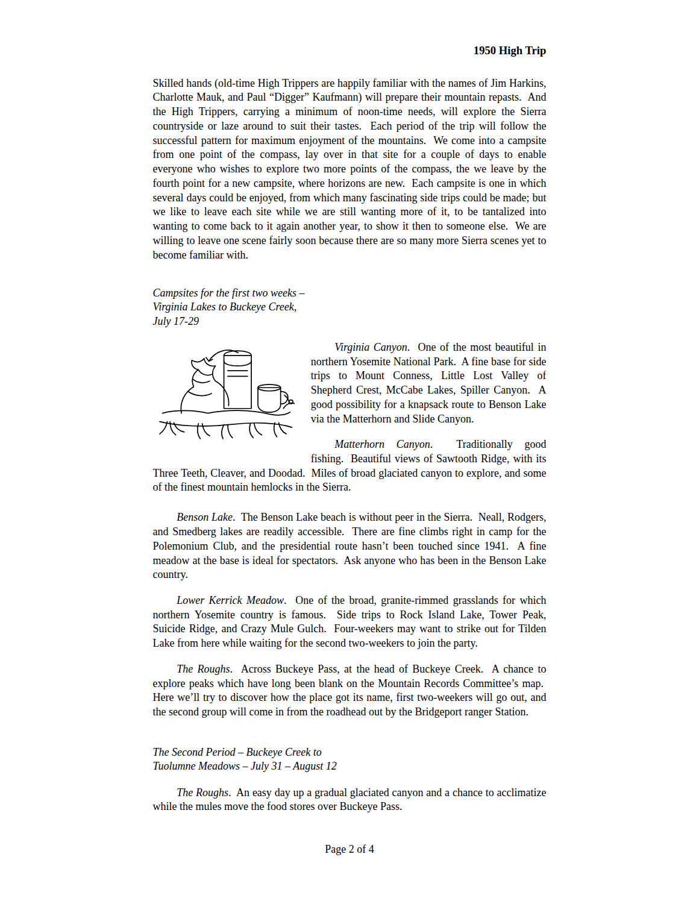1950 High Trip
Skilled hands (old-time High Trippers are happily familiar with the names of Jim Harkins, Charlotte Mauk, and Paul “Digger” Kaufmann) will prepare their mountain repasts. And the High Trippers, carrying a minimum of noon-time needs, will explore the Sierra countryside or laze around to suit their tastes. Each period of the trip will follow the successful pattern for maximum enjoyment of the mountains. We come into a campsite from one point of the compass, lay over in that site for a couple of days to enable everyone who wishes to explore two more points of the compass, the we leave by the fourth point for a new campsite, where horizons are new. Each campsite is one in which several days could be enjoyed, from which many fascinating side trips could be made; but we like to leave each site while we are still wanting more of it, to be tantalized into wanting to come back to it again another year, to show it then to someone else. We are willing to leave one scene fairly soon because there are so many more Sierra scenes yet to become familiar with.
Campsites for the first two weeks –
Virginia Lakes to Buckeye Creek,
July 17-29
Virginia Canyon. One of the most beautiful in northern Yosemite National Park. A fine base for side trips to Mount Conness, Little Lost Valley of Shepherd Crest, McCabe Lakes, Spiller Canyon. A good possibility for a knapsack route to Benson Lake via the Matterhorn and Slide Canyon.
Matterhorn Canyon. Traditionally good fishing. Beautiful views of Sawtooth Ridge, with its Three Teeth, Cleaver, and Doodad. Miles of broad glaciated canyon to explore, and some of the finest mountain hemlocks in the Sierra.
Benson Lake. The Benson Lake beach is without peer in the Sierra. Neall, Rodgers, and Smedberg lakes are readily accessible. There are fine climbs right in camp for the Polemonium Club, and the presidential route hasn’t been touched since 1941. A fine meadow at the base is ideal for spectators. Ask anyone who has been in the Benson Lake country.
Lower Kerrick Meadow. One of the broad, granite-rimmed grasslands for which northern Yosemite country is famous. Side trips to Rock Island Lake, Tower Peak, Suicide Ridge, and Crazy Mule Gulch. Four-weekers may want to strike out for Tilden Lake from here while waiting for the second two-weekers to join the party.
The Roughs. Across Buckeye Pass, at the head of Buckeye Creek. A chance to explore peaks which have long been blank on the Mountain Records Committee’s map. Here we’ll try to discover how the place got its name, first two-weekers will go out, and the second group will come in from the roadhead out by the Bridgeport ranger Station.
The Second Period – Buckeye Creek to
Tuolumne Meadows – July 31 – August 12
The Roughs. An easy day up a gradual glaciated canyon and a chance to acclimatize while the mules move the food stores over Buckeye Pass.
Page 2 of 4